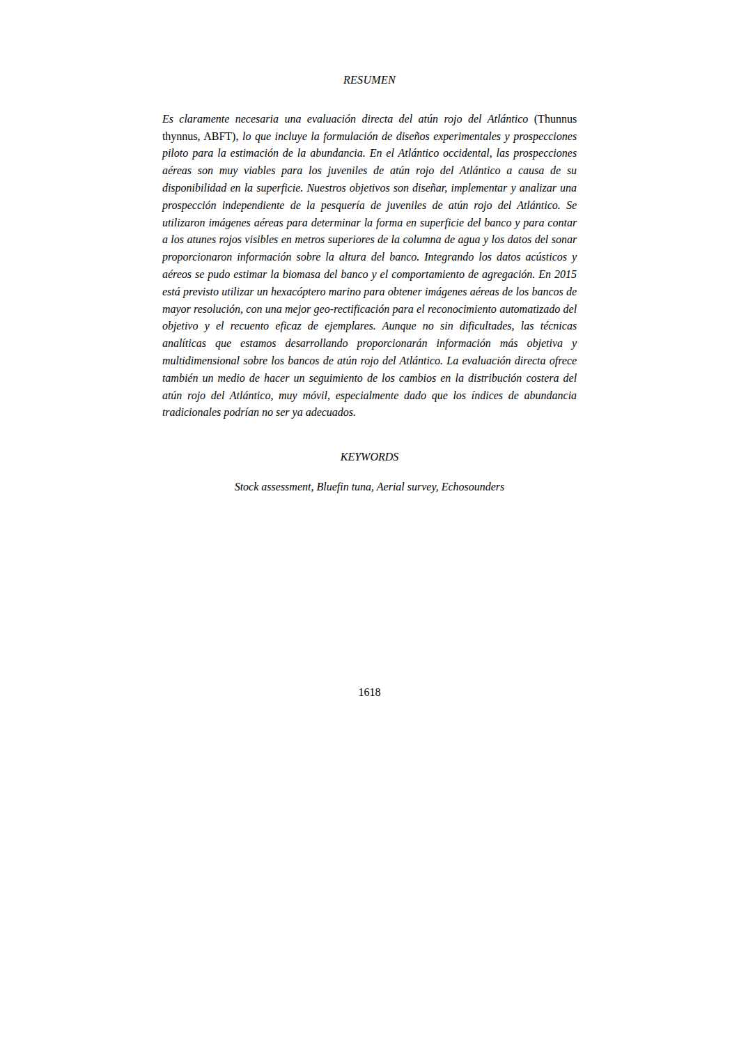RESUMEN
Es claramente necesaria una evaluación directa del atún rojo del Atlántico (Thunnus thynnus, ABFT), lo que incluye la formulación de diseños experimentales y prospecciones piloto para la estimación de la abundancia. En el Atlántico occidental, las prospecciones aéreas son muy viables para los juveniles de atún rojo del Atlántico a causa de su disponibilidad en la superficie. Nuestros objetivos son diseñar, implementar y analizar una prospección independiente de la pesquería de juveniles de atún rojo del Atlántico. Se utilizaron imágenes aéreas para determinar la forma en superficie del banco y para contar a los atunes rojos visibles en metros superiores de la columna de agua y los datos del sonar proporcionaron información sobre la altura del banco. Integrando los datos acústicos y aéreos se pudo estimar la biomasa del banco y el comportamiento de agregación. En 2015 está previsto utilizar un hexacóptero marino para obtener imágenes aéreas de los bancos de mayor resolución, con una mejor geo-rectificación para el reconocimiento automatizado del objetivo y el recuento eficaz de ejemplares. Aunque no sin dificultades, las técnicas analíticas que estamos desarrollando proporcionarán información más objetiva y multidimensional sobre los bancos de atún rojo del Atlántico. La evaluación directa ofrece también un medio de hacer un seguimiento de los cambios en la distribución costera del atún rojo del Atlántico, muy móvil, especialmente dado que los índices de abundancia tradicionales podrían no ser ya adecuados.
KEYWORDS
Stock assessment, Bluefin tuna, Aerial survey, Echosounders
1618